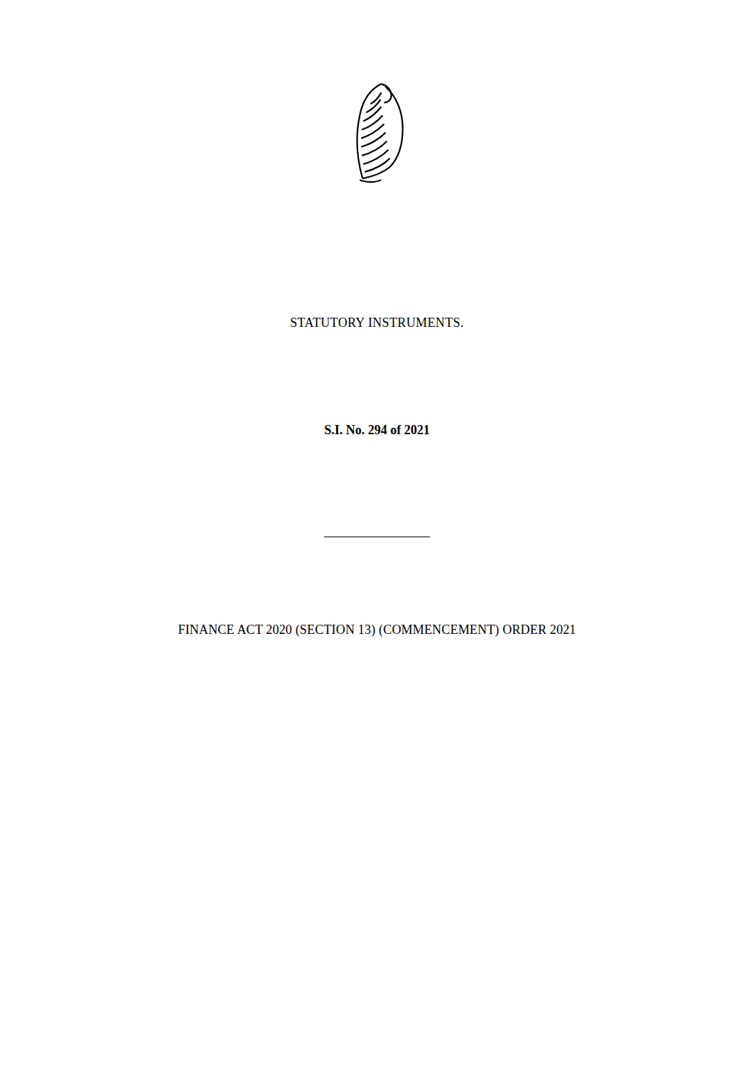STATUTORY INSTRUMENTS.
S.I. No. 294 of 2021
FINANCE ACT 2020 (SECTION 13) (COMMENCEMENT) ORDER 2021